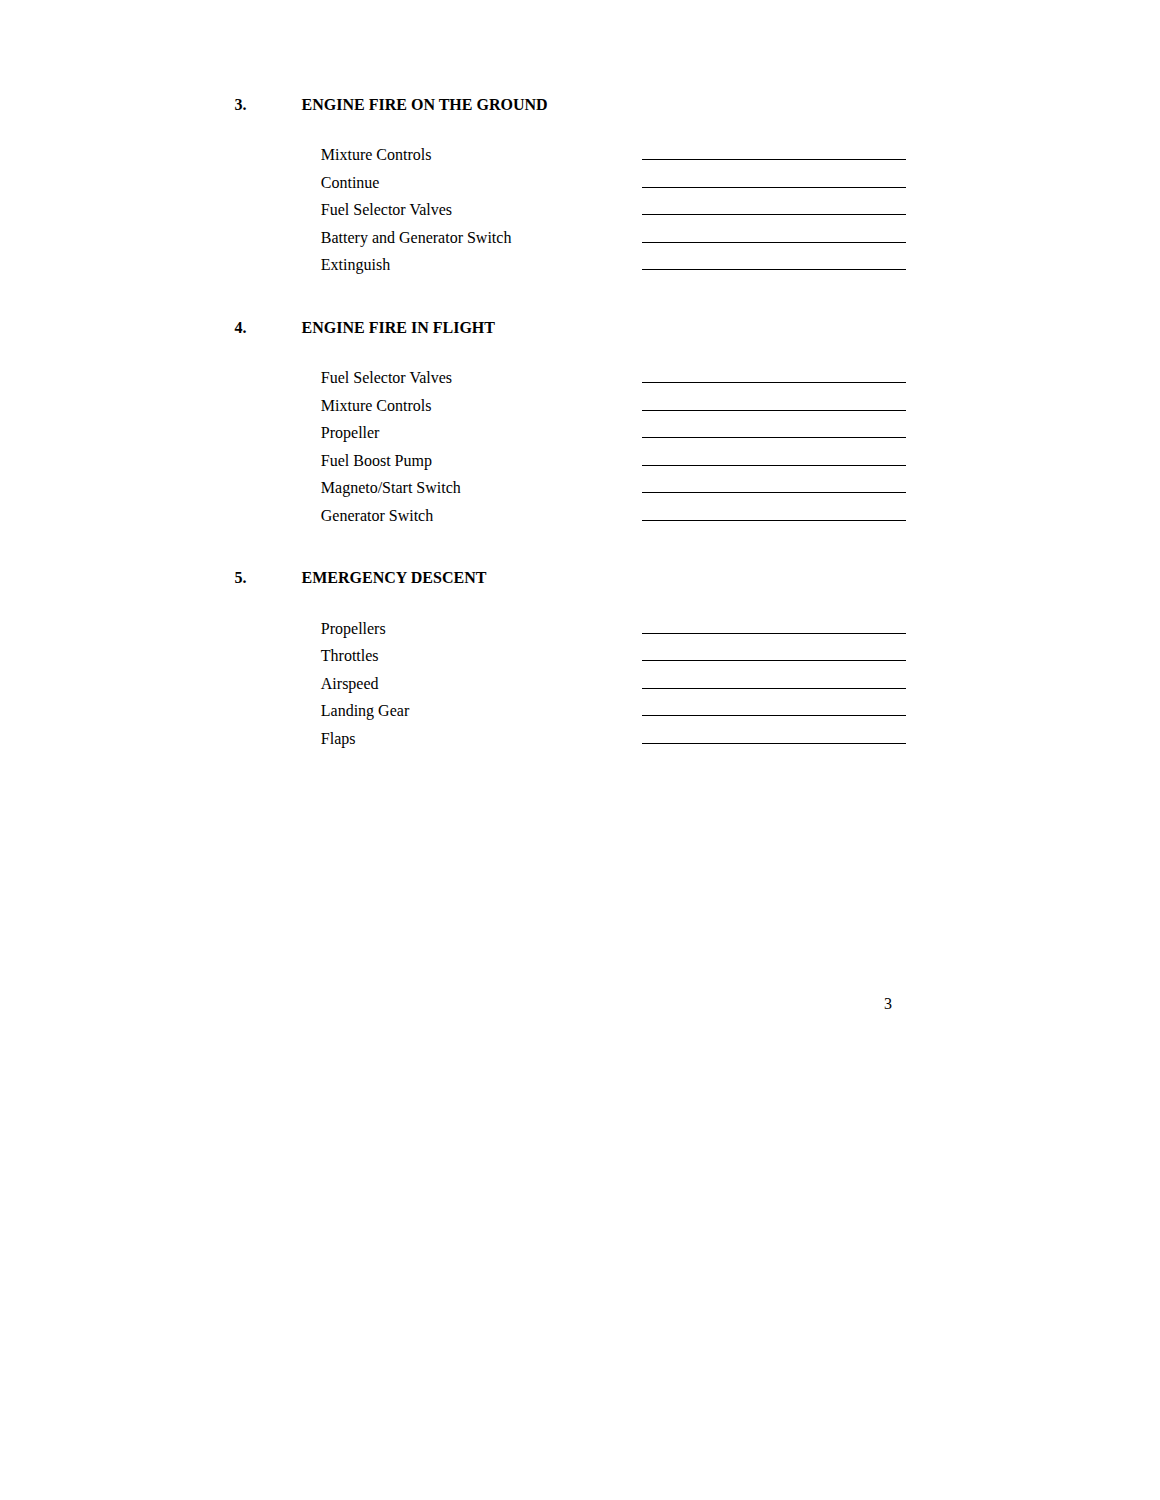ENGINE FIRE ON THE GROUND
| Mixture Controls | |
| Continue | |
| Fuel Selector Valves | |
| Battery and Generator Switch | |
| Extinguish | |
ENGINE FIRE IN FLIGHT
| Fuel Selector Valves | |
| Mixture Controls | |
| Propeller | |
| Fuel Boost Pump | |
| Magneto/Start Switch | |
| Generator Switch | |
EMERGENCY DESCENT
| Propellers | |
| Throttles | |
| Airspeed | |
| Landing Gear | |
| Flaps | |
3